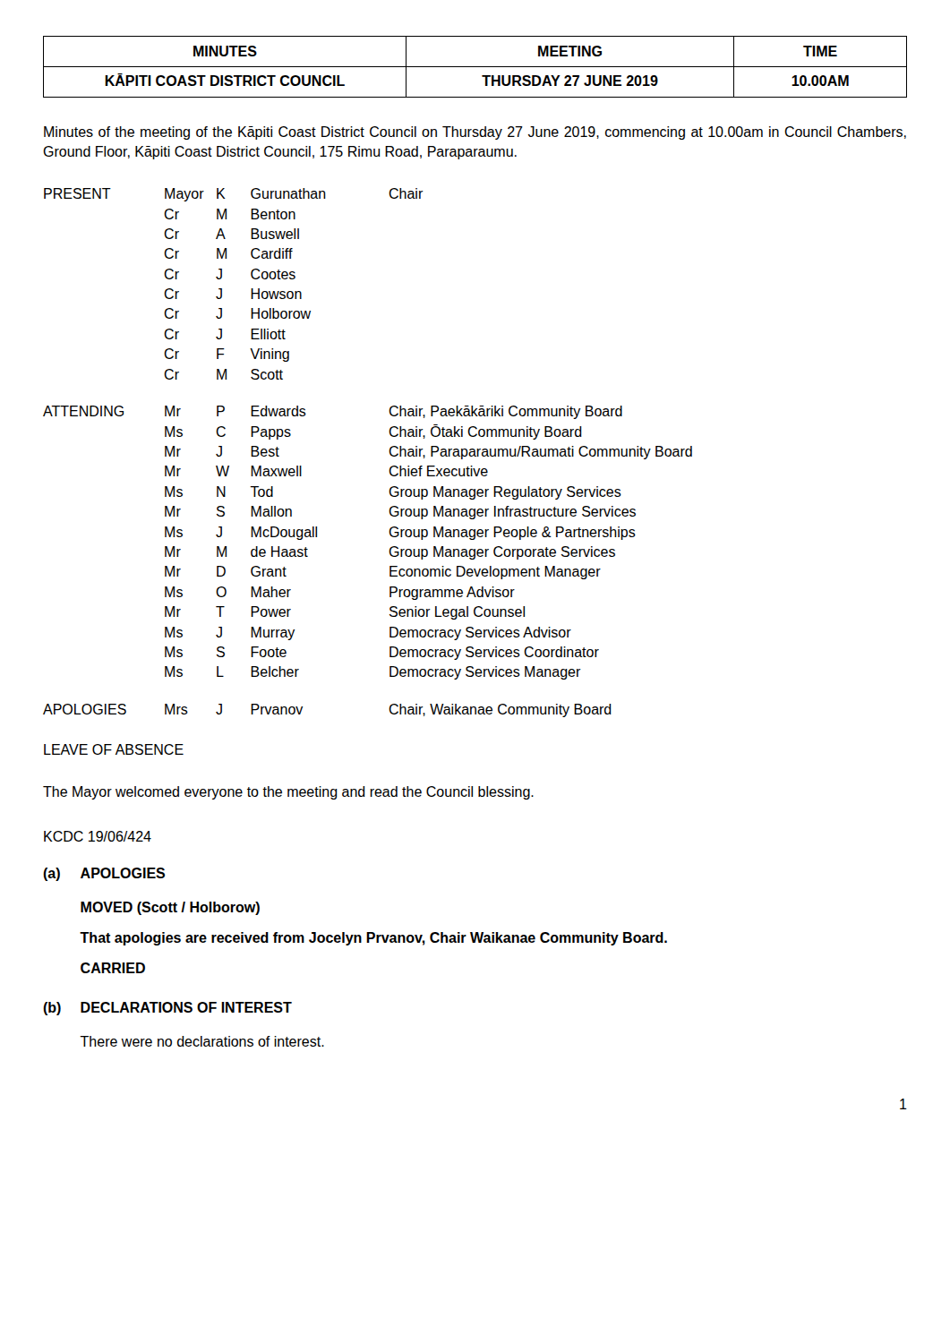| MINUTES | MEETING | TIME |
| --- | --- | --- |
| KĀPITI COAST DISTRICT COUNCIL | THURSDAY 27 JUNE 2019 | 10.00AM |
Minutes of the meeting of the Kāpiti Coast District Council on Thursday 27 June 2019, commencing at 10.00am in Council Chambers, Ground Floor, Kāpiti Coast District Council, 175 Rimu Road, Paraparaumu.
| PRESENT | Mayor | K | Gurunathan | Chair |
| | Cr | M | Benton | |
| | Cr | A | Buswell | |
| | Cr | M | Cardiff | |
| | Cr | J | Cootes | |
| | Cr | J | Howson | |
| | Cr | J | Holborow | |
| | Cr | J | Elliott | |
| | Cr | F | Vining | |
| | Cr | M | Scott | |
| ATTENDING | Mr | P | Edwards | Chair, Paekākāriki Community Board |
| | Ms | C | Papps | Chair, Ōtaki Community Board |
| | Mr | J | Best | Chair, Paraparaumu/Raumati Community Board |
| | Mr | W | Maxwell | Chief Executive |
| | Ms | N | Tod | Group Manager Regulatory Services |
| | Mr | S | Mallon | Group Manager Infrastructure Services |
| | Ms | J | McDougall | Group Manager People & Partnerships |
| | Mr | M | de Haast | Group Manager Corporate Services |
| | Mr | D | Grant | Economic Development Manager |
| | Ms | O | Maher | Programme Advisor |
| | Mr | T | Power | Senior Legal Counsel |
| | Ms | J | Murray | Democracy Services Advisor |
| | Ms | S | Foote | Democracy Services Coordinator |
| | Ms | L | Belcher | Democracy Services Manager |
| APOLOGIES | Mrs | J | Prvanov | Chair, Waikanae Community Board |
LEAVE OF ABSENCE
The Mayor welcomed everyone to the meeting and read the Council blessing.
KCDC 19/06/424
(a) APOLOGIES
MOVED (Scott / Holborow)
That apologies are received from Jocelyn Prvanov, Chair Waikanae Community Board.
CARRIED
(b) DECLARATIONS OF INTEREST
There were no declarations of interest.
1